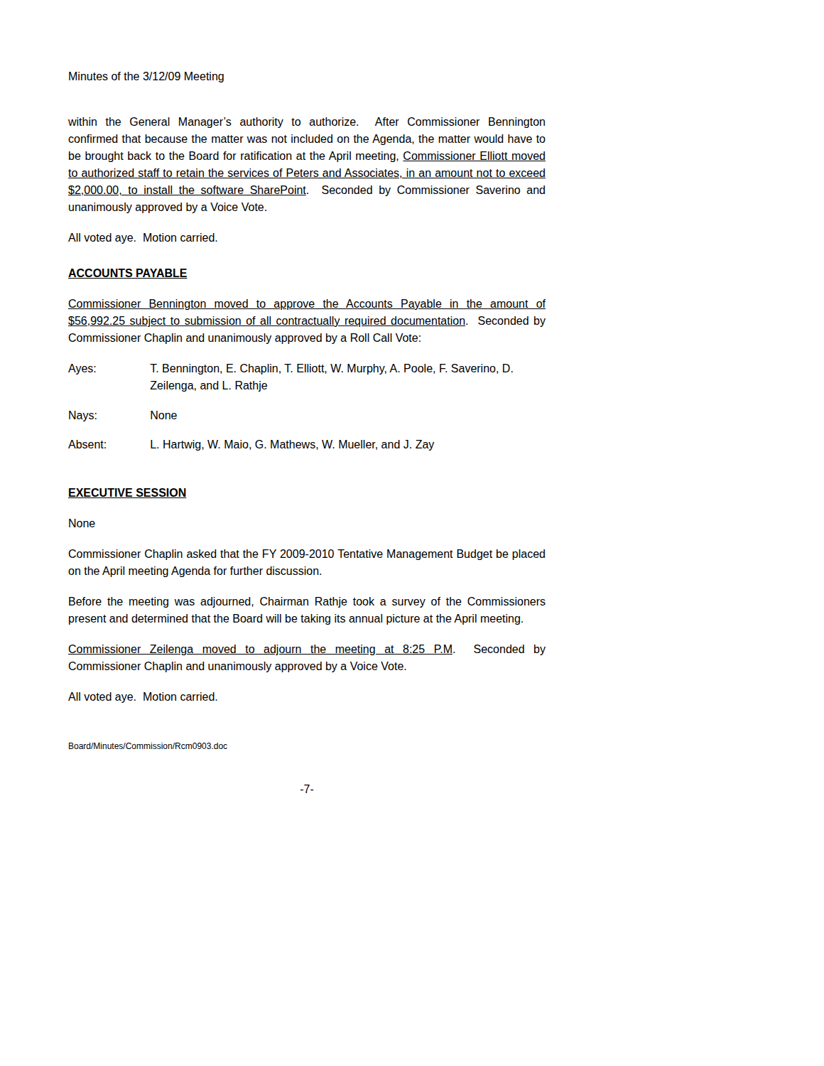Minutes of the 3/12/09 Meeting
within the General Manager’s authority to authorize. After Commissioner Bennington confirmed that because the matter was not included on the Agenda, the matter would have to be brought back to the Board for ratification at the April meeting, Commissioner Elliott moved to authorized staff to retain the services of Peters and Associates, in an amount not to exceed $2,000.00, to install the software SharePoint. Seconded by Commissioner Saverino and unanimously approved by a Voice Vote.
All voted aye. Motion carried.
ACCOUNTS PAYABLE
Commissioner Bennington moved to approve the Accounts Payable in the amount of $56,992.25 subject to submission of all contractually required documentation. Seconded by Commissioner Chaplin and unanimously approved by a Roll Call Vote:
| Ayes: | T. Bennington, E. Chaplin, T. Elliott, W. Murphy, A. Poole, F. Saverino, D. Zeilenga, and L. Rathje |
| Nays: | None |
| Absent: | L. Hartwig, W. Maio, G. Mathews, W. Mueller, and J. Zay |
EXECUTIVE SESSION
None
Commissioner Chaplin asked that the FY 2009-2010 Tentative Management Budget be placed on the April meeting Agenda for further discussion.
Before the meeting was adjourned, Chairman Rathje took a survey of the Commissioners present and determined that the Board will be taking its annual picture at the April meeting.
Commissioner Zeilenga moved to adjourn the meeting at 8:25 P.M. Seconded by Commissioner Chaplin and unanimously approved by a Voice Vote.
All voted aye. Motion carried.
Board/Minutes/Commission/Rcm0903.doc
-7-